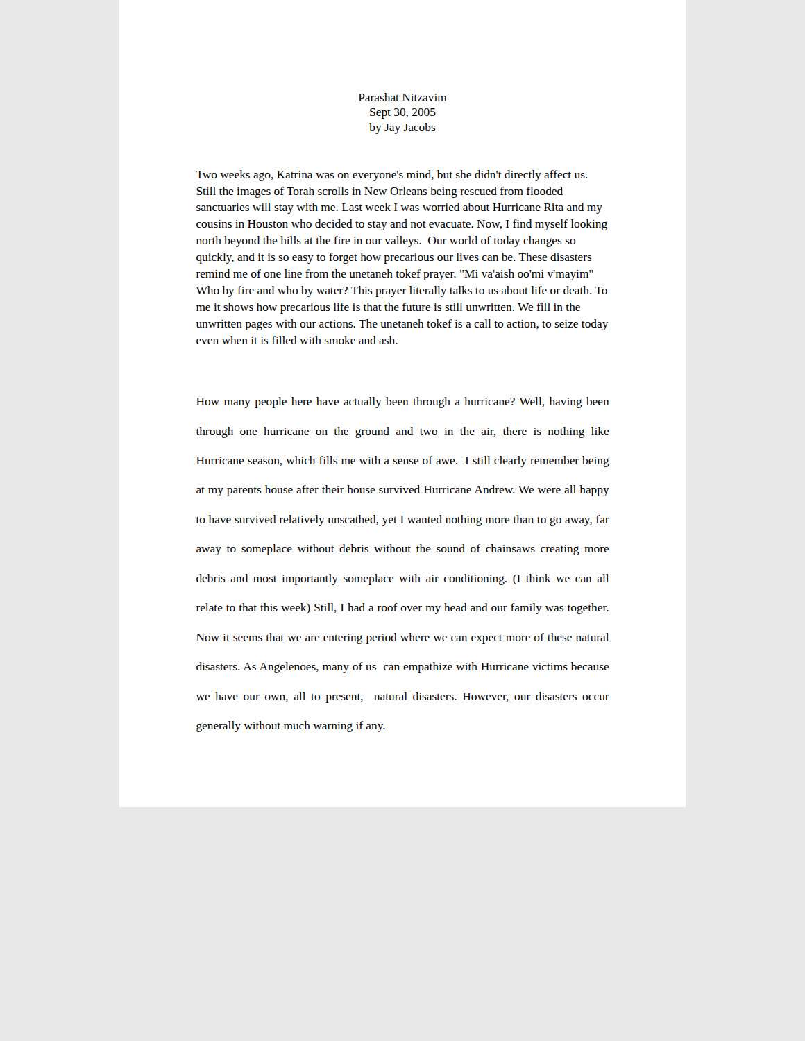Parashat Nitzavim
Sept 30, 2005
by Jay Jacobs
Two weeks ago, Katrina was on everyone's mind, but she didn't directly affect us. Still the images of Torah scrolls in New Orleans being rescued from flooded sanctuaries will stay with me. Last week I was worried about Hurricane Rita and my cousins in Houston who decided to stay and not evacuate. Now, I find myself looking north beyond the hills at the fire in our valleys. Our world of today changes so quickly, and it is so easy to forget how precarious our lives can be. These disasters remind me of one line from the unetaneh tokef prayer. "Mi va'aish oo'mi v'mayim" Who by fire and who by water? This prayer literally talks to us about life or death. To me it shows how precarious life is that the future is still unwritten. We fill in the unwritten pages with our actions. The unetaneh tokef is a call to action, to seize today even when it is filled with smoke and ash.
How many people here have actually been through a hurricane? Well, having been through one hurricane on the ground and two in the air, there is nothing like Hurricane season, which fills me with a sense of awe. I still clearly remember being at my parents house after their house survived Hurricane Andrew. We were all happy to have survived relatively unscathed, yet I wanted nothing more than to go away, far away to someplace without debris without the sound of chainsaws creating more debris and most importantly someplace with air conditioning. (I think we can all relate to that this week) Still, I had a roof over my head and our family was together. Now it seems that we are entering period where we can expect more of these natural disasters. As Angelenoes, many of us can empathize with Hurricane victims because we have our own, all to present, natural disasters. However, our disasters occur generally without much warning if any.